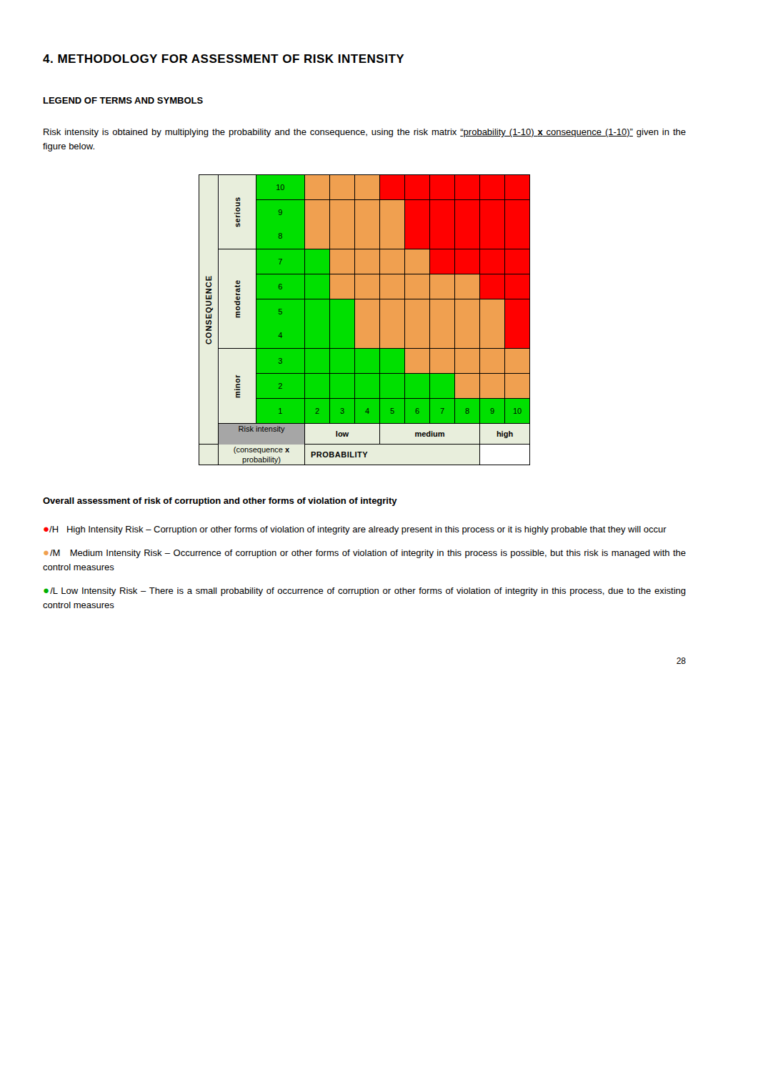4. METHODOLOGY FOR ASSESSMENT OF RISK INTENSITY
LEGEND OF TERMS AND SYMBOLS
Risk intensity is obtained by multiplying the probability and the consequence, using the risk matrix “probability (1-10) x consequence (1-10)” given in the figure below.
| CONSEQUENCE | serious | 10 | | | | | | | | | |
| 9 8 | | | | | | | | | |
| moderate | 7 | | | | | | | | | |
| 6 | | | | | | | | | |
| 5 4 | | | | | | | | | |
| minor | 3 | | | | | | | | | |
| 2 | | | | | | | | | |
| 1 | 2 | 3 | 4 | 5 | 6 | 7 | 8 | 9 | 10 |
| Risk intensity (consequence x probability) | low | medium | high |
| PROBABILITY |
Overall assessment of risk of corruption and other forms of violation of integrity
●/H High Intensity Risk – Corruption or other forms of violation of integrity are already present in this process or it is highly probable that they will occur
●/M Medium Intensity Risk – Occurrence of corruption or other forms of violation of integrity in this process is possible, but this risk is managed with the control measures
●/L Low Intensity Risk – There is a small probability of occurrence of corruption or other forms of violation of integrity in this process, due to the existing control measures
28